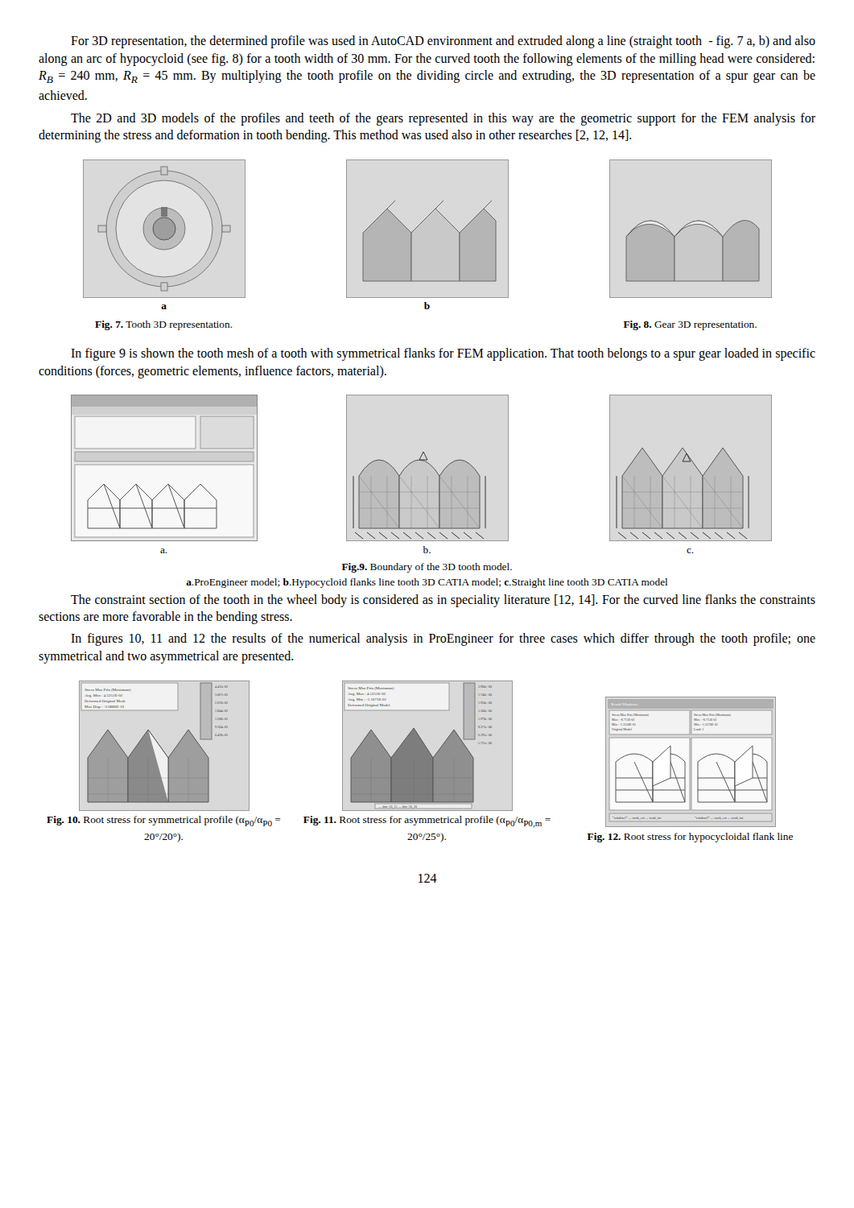For 3D representation, the determined profile was used in AutoCAD environment and extruded along a line (straight tooth - fig. 7 a, b) and also along an arc of hypocycloid (see fig. 8) for a tooth width of 30 mm. For the curved tooth the following elements of the milling head were considered: RB = 240 mm, RR = 45 mm. By multiplying the tooth profile on the dividing circle and extruding, the 3D representation of a spur gear can be achieved.
The 2D and 3D models of the profiles and teeth of the gears represented in this way are the geometric support for the FEM analysis for determining the stress and deformation in tooth bending. This method was used also in other researches [2, 12, 14].
a
b
Fig. 7. Tooth 3D representation.
Fig. 8. Gear 3D representation.
In figure 9 is shown the tooth mesh of a tooth with symmetrical flanks for FEM application. That tooth belongs to a spur gear loaded in specific conditions (forces, geometric elements, influence factors, material).
a.
b.
c.
Fig.9. Boundary of the 3D tooth model.
a.ProEngineer model; b.Hypocycloid flanks line tooth 3D CATIA model; c.Straight line tooth 3D CATIA model
The constraint section of the tooth in the wheel body is considered as in speciality literature [12, 14]. For the curved line flanks the constraints sections are more favorable in the bending stress.
In figures 10, 11 and 12 the results of the numerical analysis in ProEngineer for three cases which differ through the tooth profile; one symmetrical and two asymmetrical are presented.
Stress Max Prin (Maximum) Avg. Max : 4.5251E-02 Deformed Original Mesh Max Disp : -3.0886E-10 4.435e-02 3.067e-02 2.659e-02 1.844e-02 1.208e-02 9.364e-03 0.428e-03
Fig. 10. Root stress for symmetrical profile (αP0/αP0 = 20°/20°).
Stress Max Prin (Maximum) Avg. Max : 4.5251E-02 Avg. Min : -1.1671E-01 Deformed Original Model 3.900e+00 1.740e+00 1.930e+00 1.300e+00 1.970e+00 8.375e+00 6.395e+00 5.725e+00 — dim=20_25 — dim=20_20
Fig. 11. Root stress for asymmetrical profile (αP0/αP0,m = 20°/25°).
Result Windows Stress Max Prin (Maximum) Max : -8.715E-01 Min : -1.3550E-01 Original Model Stress Max Prin (Maximum) Max : -8.715E-01 Min : -1.3570E-01 Load: 1 “window1” — work_ext — work_int “window2” — work_ext — work_int
Fig. 12. Root stress for hypocycloidal flank line
124